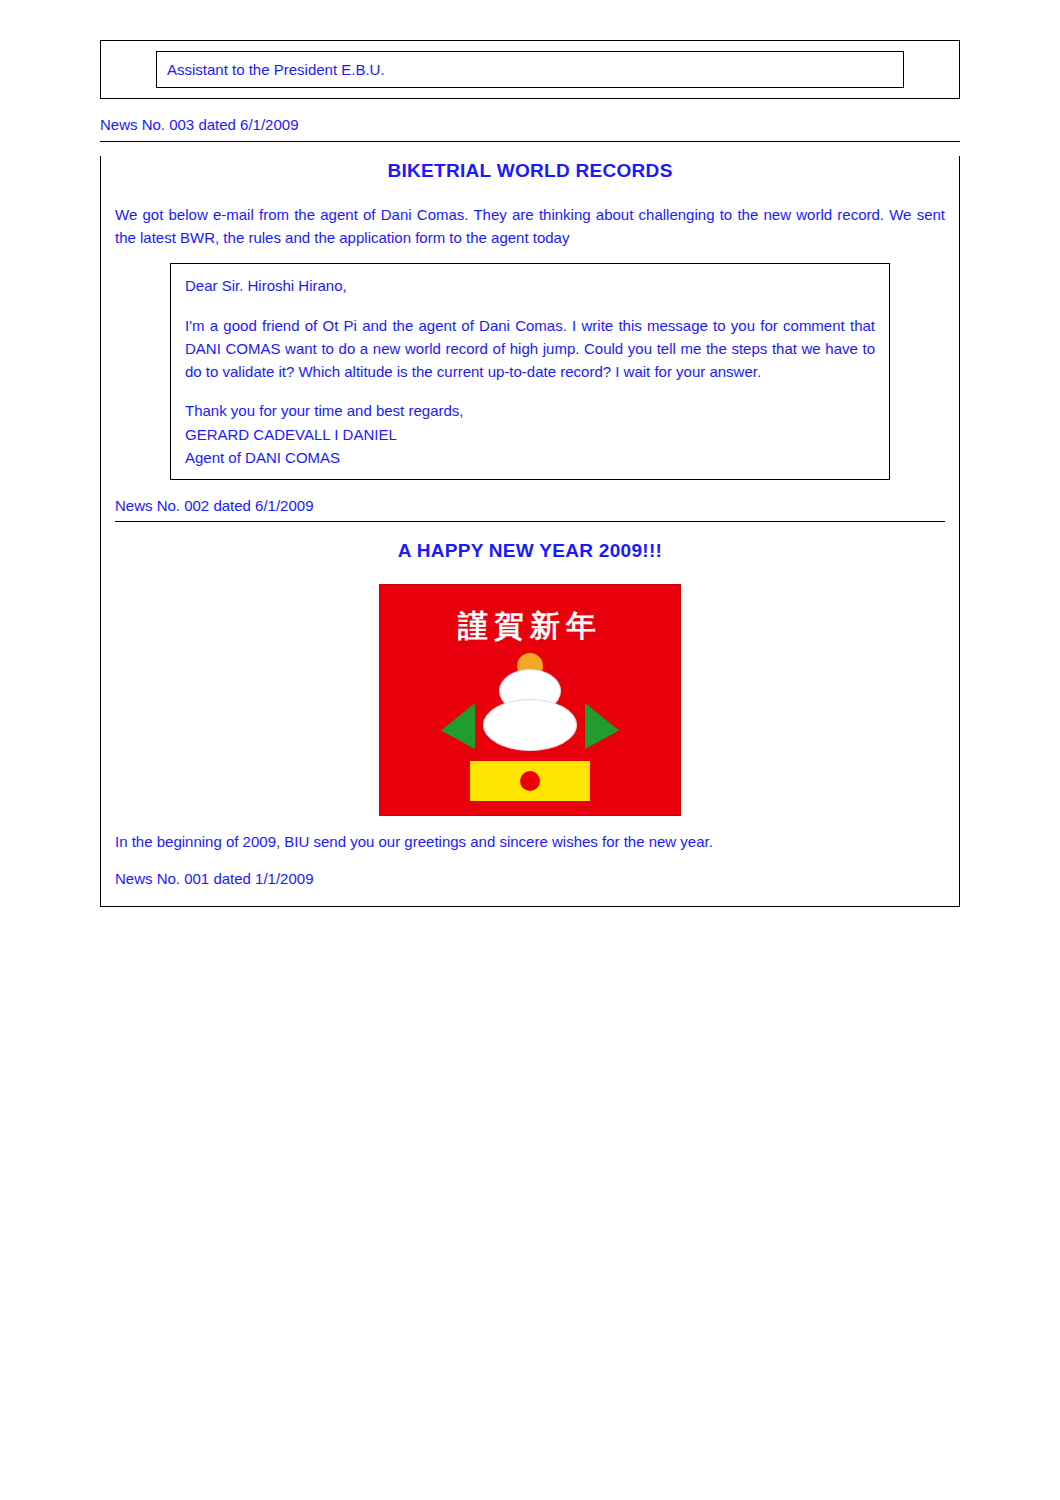Assistant to the President E.B.U.
News No. 003 dated 6/1/2009
BIKETRIAL WORLD RECORDS
We got below e-mail from the agent of Dani Comas. They are thinking about challenging to the new world record. We sent the latest BWR, the rules and the application form to the agent today
Dear Sir. Hiroshi Hirano,
I'm a good friend of Ot Pi and the agent of Dani Comas. I write this message to you for comment that DANI COMAS want to do a new world record of high jump. Could you tell me the steps that we have to do to validate it? Which altitude is the current up-to-date record? I wait for your answer.
Thank you for your time and best regards,
GERARD CADEVALL I DANIEL
Agent of DANI COMAS
News No. 002 dated 6/1/2009
A HAPPY NEW YEAR 2009!!!
謹賀新年
In the beginning of 2009, BIU send you our greetings and sincere wishes for the new year.
News No. 001 dated 1/1/2009